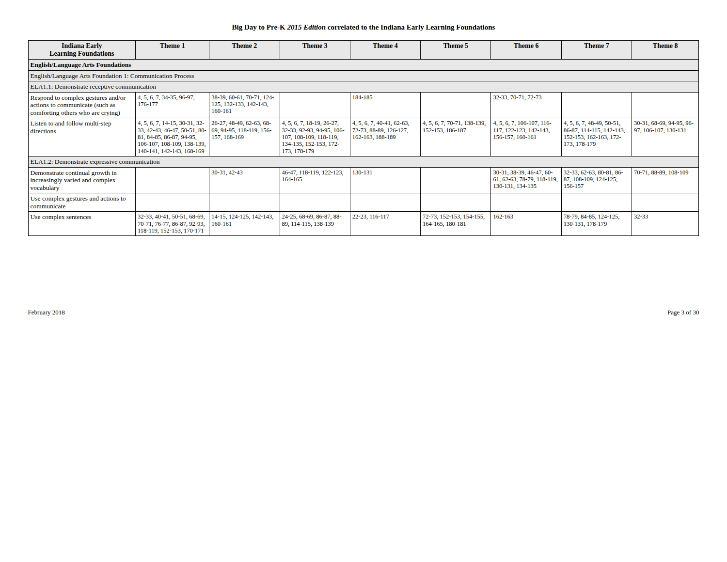Big Day to Pre-K 2015 Edition correlated to the Indiana Early Learning Foundations
| Indiana Early Learning Foundations | Theme 1 | Theme 2 | Theme 3 | Theme 4 | Theme 5 | Theme 6 | Theme 7 | Theme 8 |
| --- | --- | --- | --- | --- | --- | --- | --- | --- |
| English/Language Arts Foundations |
| English/Language Arts Foundation 1: Communication Process |
| ELA1.1: Demonstrate receptive communication |
| Respond to complex gestures and/or actions to communicate (such as comforting others who are crying) | 4, 5, 6, 7, 34-35, 96-97, 176-177 | 38-39, 60-61, 70-71, 124-125, 132-133, 142-143, 160-161 | | 184-185 | | 32-33, 70-71, 72-73 | | |
| Listen to and follow multi-step directions | 4, 5, 6, 7, 14-15, 30-31, 32-33, 42-43, 46-47, 50-51, 80-81, 84-85, 86-87, 94-95, 106-107, 108-109, 138-139, 140-141, 142-143, 168-169 | 26-27, 48-49, 62-63, 68-69, 94-95, 118-119, 156-157, 168-169 | 4, 5, 6, 7, 18-19, 26-27, 32-33, 92-93, 94-95, 106-107, 108-109, 118-119, 134-135, 152-153, 172-173, 178-179 | 4, 5, 6, 7, 40-41, 62-63, 72-73, 88-89, 126-127, 162-163, 188-189 | 4, 5, 6, 7, 70-71, 138-139, 152-153, 186-187 | 4, 5, 6, 7, 106-107, 116-117, 122-123, 142-143, 156-157, 160-161 | 4, 5, 6, 7, 48-49, 50-51, 86-87, 114-115, 142-143, 152-153, 162-163, 172-173, 178-179 | 30-31, 68-69, 94-95, 96-97, 106-107, 130-131 |
| ELA1.2: Demonstrate expressive communication |
| Demonstrate continual growth in increasingly varied and complex vocabulary | | 30-31, 42-43 | 46-47, 118-119, 122-123, 164-165 | 130-131 | | 30-31, 38-39, 46-47, 60-61, 62-63, 78-79, 118-119, 130-131, 134-135 | 32-33, 62-63, 80-81, 86-87, 108-109, 124-125, 156-157 | 70-71, 88-89, 108-109 |
| Use complex gestures and actions to communicate | | | | | | | | |
| Use complex sentences | 32-33, 40-41, 50-51, 68-69, 70-71, 76-77, 86-87, 92-93, 118-119, 152-153, 170-171 | 14-15, 124-125, 142-143, 160-161 | 24-25, 68-69, 86-87, 88-89, 114-115, 138-139 | 22-23, 116-117 | 72-73, 152-153, 154-155, 164-165, 180-181 | 162-163 | 78-79, 84-85, 124-125, 130-131, 178-179 | 32-33 |
February 2018 Page 3 of 30